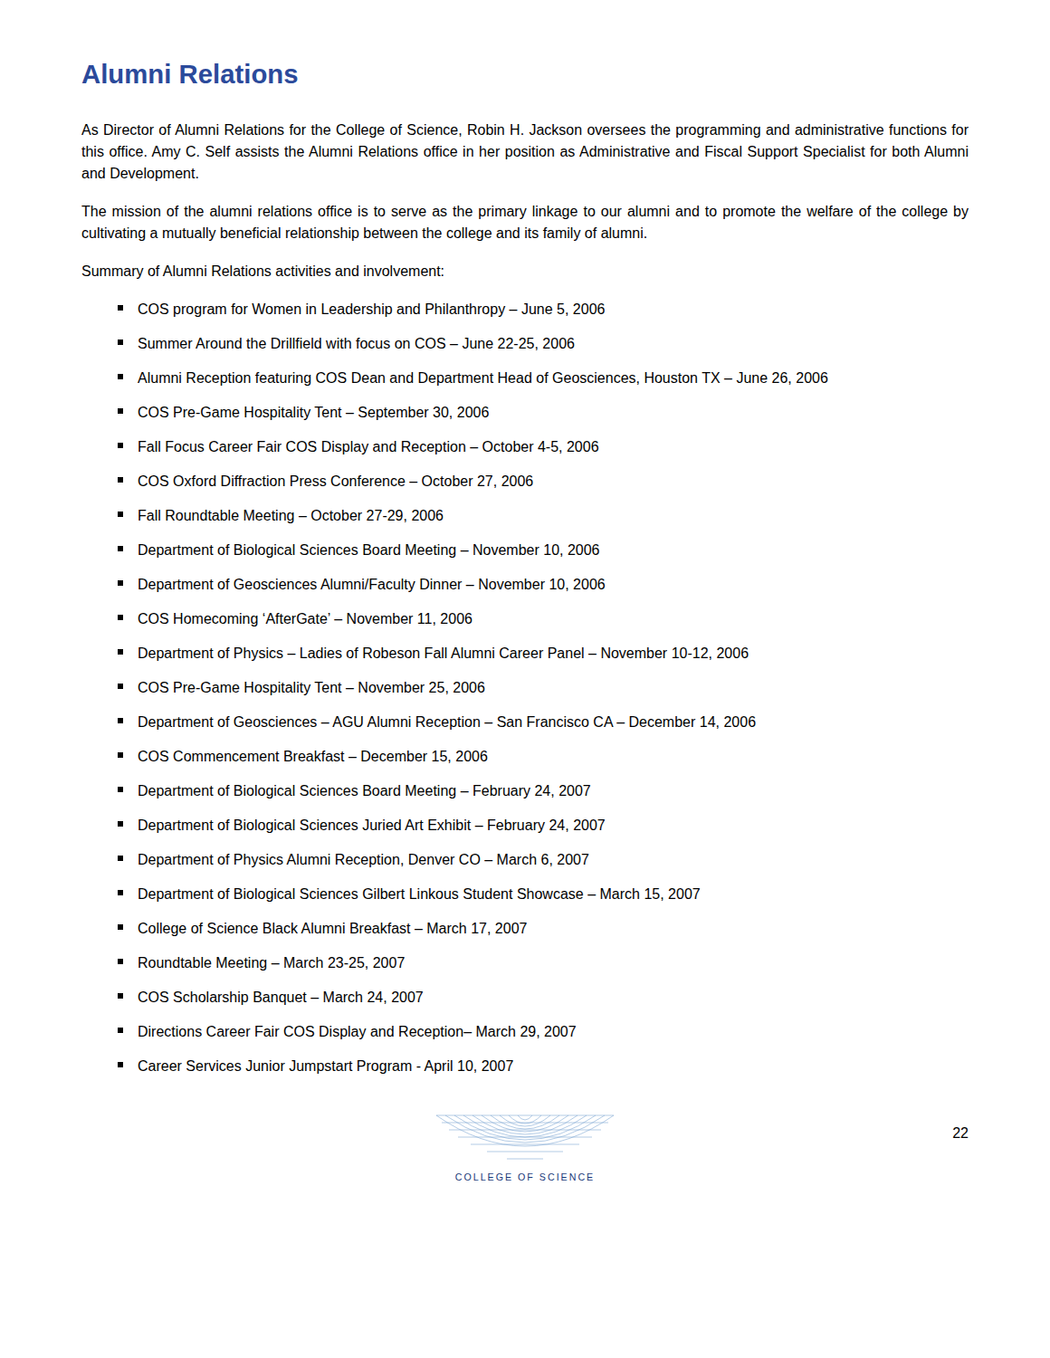Alumni Relations
As Director of Alumni Relations for the College of Science, Robin H. Jackson oversees the programming and administrative functions for this office. Amy C. Self assists the Alumni Relations office in her position as Administrative and Fiscal Support Specialist for both Alumni and Development.
The mission of the alumni relations office is to serve as the primary linkage to our alumni and to promote the welfare of the college by cultivating a mutually beneficial relationship between the college and its family of alumni.
Summary of Alumni Relations activities and involvement:
COS program for Women in Leadership and Philanthropy – June 5, 2006
Summer Around the Drillfield with focus on COS – June 22-25, 2006
Alumni Reception featuring COS Dean and Department Head of Geosciences, Houston TX – June 26, 2006
COS Pre-Game Hospitality Tent – September 30, 2006
Fall Focus Career Fair COS Display and Reception – October 4-5, 2006
COS Oxford Diffraction Press Conference – October 27, 2006
Fall Roundtable Meeting – October 27-29, 2006
Department of Biological Sciences Board Meeting – November 10, 2006
Department of Geosciences Alumni/Faculty Dinner – November 10, 2006
COS Homecoming ‘AfterGate’ – November 11, 2006
Department of Physics – Ladies of Robeson Fall Alumni Career Panel – November 10-12, 2006
COS Pre-Game Hospitality Tent – November 25, 2006
Department of Geosciences – AGU Alumni Reception – San Francisco CA – December 14, 2006
COS Commencement Breakfast – December 15, 2006
Department of Biological Sciences Board Meeting – February 24, 2007
Department of Biological Sciences Juried Art Exhibit – February 24, 2007
Department of Physics Alumni Reception, Denver CO – March 6, 2007
Department of Biological Sciences Gilbert Linkous Student Showcase – March 15, 2007
College of Science Black Alumni Breakfast – March 17, 2007
Roundtable Meeting – March 23-25, 2007
COS Scholarship Banquet – March 24, 2007
Directions Career Fair COS Display and Reception– March 29, 2007
Career Services Junior Jumpstart Program - April 10, 2007
22
COLLEGE OF SCIENCE